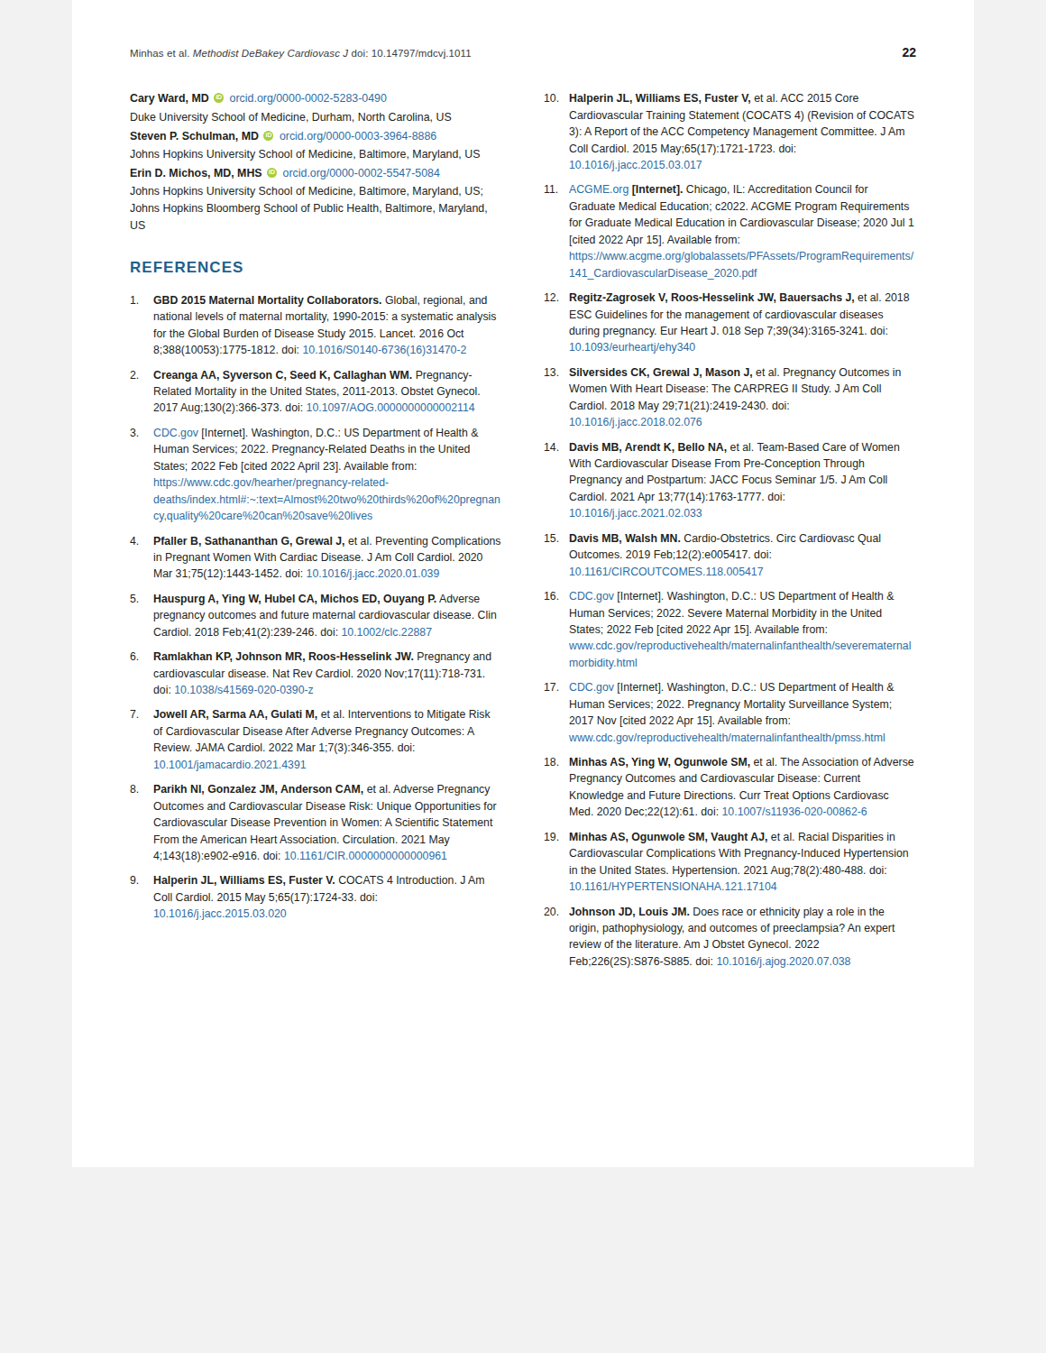Minhas et al. Methodist DeBakey Cardiovasc J doi: 10.14797/mdcvj.1011
22
Cary Ward, MD orcid.org/0000-0002-5283-0490
Duke University School of Medicine, Durham, North Carolina, US
Steven P. Schulman, MD orcid.org/0000-0003-3964-8886
Johns Hopkins University School of Medicine, Baltimore, Maryland, US
Erin D. Michos, MD, MHS orcid.org/0000-0002-5547-5084
Johns Hopkins University School of Medicine, Baltimore, Maryland, US; Johns Hopkins Bloomberg School of Public Health, Baltimore, Maryland, US
REFERENCES
GBD 2015 Maternal Mortality Collaborators. Global, regional, and national levels of maternal mortality, 1990-2015: a systematic analysis for the Global Burden of Disease Study 2015. Lancet. 2016 Oct 8;388(10053):1775-1812. doi: 10.1016/S0140-6736(16)31470-2
Creanga AA, Syverson C, Seed K, Callaghan WM. Pregnancy-Related Mortality in the United States, 2011-2013. Obstet Gynecol. 2017 Aug;130(2):366-373. doi: 10.1097/AOG.0000000000002114
CDC.gov [Internet]. Washington, D.C.: US Department of Health & Human Services; 2022. Pregnancy-Related Deaths in the United States; 2022 Feb [cited 2022 April 23]. Available from: https://www.cdc.gov/hearher/pregnancy-related-deaths/index.html#:~:text=Almost%20two%20thirds%20of%20pregnancy,quality%20care%20can%20save%20lives
Pfaller B, Sathananthan G, Grewal J, et al. Preventing Complications in Pregnant Women With Cardiac Disease. J Am Coll Cardiol. 2020 Mar 31;75(12):1443-1452. doi: 10.1016/j.jacc.2020.01.039
Hauspurg A, Ying W, Hubel CA, Michos ED, Ouyang P. Adverse pregnancy outcomes and future maternal cardiovascular disease. Clin Cardiol. 2018 Feb;41(2):239-246. doi: 10.1002/clc.22887
Ramlakhan KP, Johnson MR, Roos-Hesselink JW. Pregnancy and cardiovascular disease. Nat Rev Cardiol. 2020 Nov;17(11):718-731. doi: 10.1038/s41569-020-0390-z
Jowell AR, Sarma AA, Gulati M, et al. Interventions to Mitigate Risk of Cardiovascular Disease After Adverse Pregnancy Outcomes: A Review. JAMA Cardiol. 2022 Mar 1;7(3):346-355. doi: 10.1001/jamacardio.2021.4391
Parikh NI, Gonzalez JM, Anderson CAM, et al. Adverse Pregnancy Outcomes and Cardiovascular Disease Risk: Unique Opportunities for Cardiovascular Disease Prevention in Women: A Scientific Statement From the American Heart Association. Circulation. 2021 May 4;143(18):e902-e916. doi: 10.1161/CIR.0000000000000961
Halperin JL, Williams ES, Fuster V. COCATS 4 Introduction. J Am Coll Cardiol. 2015 May 5;65(17):1724-33. doi: 10.1016/j.jacc.2015.03.020
Halperin JL, Williams ES, Fuster V, et al. ACC 2015 Core Cardiovascular Training Statement (COCATS 4) (Revision of COCATS 3): A Report of the ACC Competency Management Committee. J Am Coll Cardiol. 2015 May;65(17):1721-1723. doi: 10.1016/j.jacc.2015.03.017
ACGME.org [Internet]. Chicago, IL: Accreditation Council for Graduate Medical Education; c2022. ACGME Program Requirements for Graduate Medical Education in Cardiovascular Disease; 2020 Jul 1 [cited 2022 Apr 15]. Available from: https://www.acgme.org/globalassets/PFAssets/ProgramRequirements/141_CardiovascularDisease_2020.pdf
Regitz-Zagrosek V, Roos-Hesselink JW, Bauersachs J, et al. 2018 ESC Guidelines for the management of cardiovascular diseases during pregnancy. Eur Heart J. 018 Sep 7;39(34):3165-3241. doi: 10.1093/eurheartj/ehy340
Silversides CK, Grewal J, Mason J, et al. Pregnancy Outcomes in Women With Heart Disease: The CARPREG II Study. J Am Coll Cardiol. 2018 May 29;71(21):2419-2430. doi: 10.1016/j.jacc.2018.02.076
Davis MB, Arendt K, Bello NA, et al. Team-Based Care of Women With Cardiovascular Disease From Pre-Conception Through Pregnancy and Postpartum: JACC Focus Seminar 1/5. J Am Coll Cardiol. 2021 Apr 13;77(14):1763-1777. doi: 10.1016/j.jacc.2021.02.033
Davis MB, Walsh MN. Cardio-Obstetrics. Circ Cardiovasc Qual Outcomes. 2019 Feb;12(2):e005417. doi: 10.1161/CIRCOUTCOMES.118.005417
CDC.gov [Internet]. Washington, D.C.: US Department of Health & Human Services; 2022. Severe Maternal Morbidity in the United States; 2022 Feb [cited 2022 Apr 15]. Available from: www.cdc.gov/reproductivehealth/maternalinfanthealth/severematernalmorbidity.html
CDC.gov [Internet]. Washington, D.C.: US Department of Health & Human Services; 2022. Pregnancy Mortality Surveillance System; 2017 Nov [cited 2022 Apr 15]. Available from: www.cdc.gov/reproductivehealth/maternalinfanthealth/pmss.html
Minhas AS, Ying W, Ogunwole SM, et al. The Association of Adverse Pregnancy Outcomes and Cardiovascular Disease: Current Knowledge and Future Directions. Curr Treat Options Cardiovasc Med. 2020 Dec;22(12):61. doi: 10.1007/s11936-020-00862-6
Minhas AS, Ogunwole SM, Vaught AJ, et al. Racial Disparities in Cardiovascular Complications With Pregnancy-Induced Hypertension in the United States. Hypertension. 2021 Aug;78(2):480-488. doi: 10.1161/HYPERTENSIONAHA.121.17104
Johnson JD, Louis JM. Does race or ethnicity play a role in the origin, pathophysiology, and outcomes of preeclampsia? An expert review of the literature. Am J Obstet Gynecol. 2022 Feb;226(2S):S876-S885. doi: 10.1016/j.ajog.2020.07.038